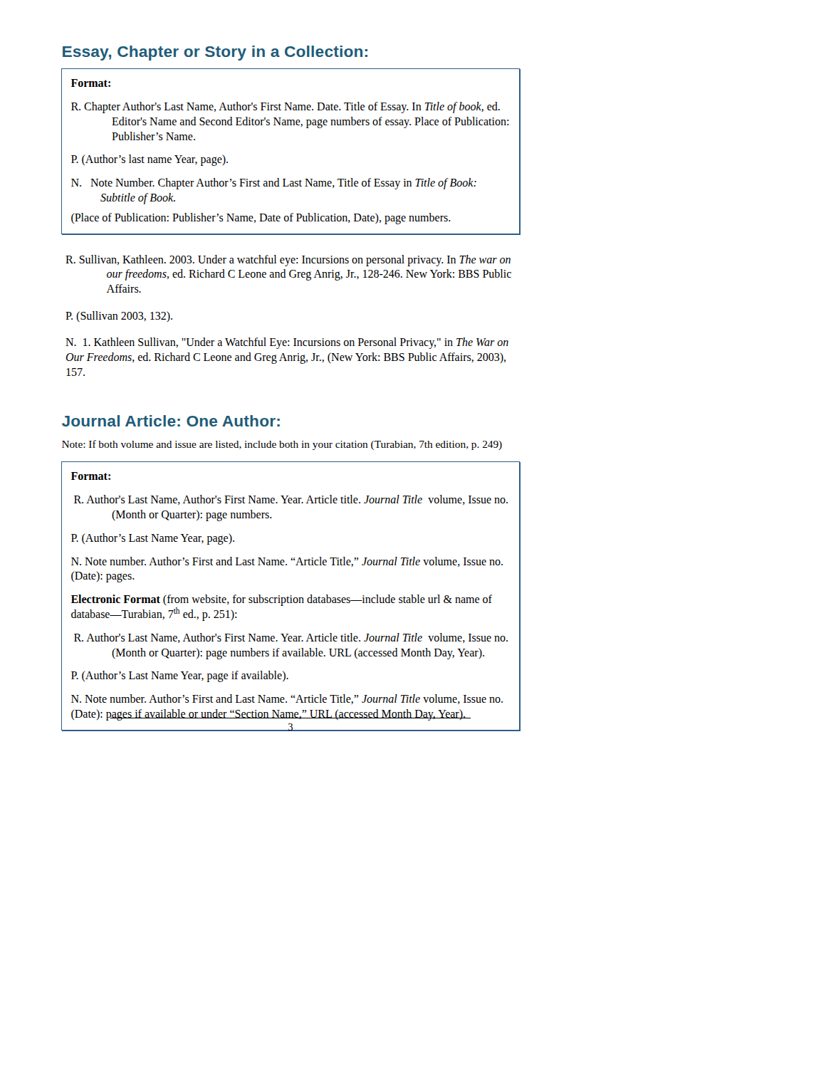Essay, Chapter or Story in a Collection:
Format:
R. Chapter Author's Last Name, Author's First Name. Date. Title of Essay. In Title of book, ed. Editor's Name and Second Editor's Name, page numbers of essay. Place of Publication: Publisher’s Name.
P. (Author’s last name Year, page).
N. Note Number. Chapter Author’s First and Last Name, Title of Essay in Title of Book: Subtitle of Book.
(Place of Publication: Publisher’s Name, Date of Publication, Date), page numbers.
R. Sullivan, Kathleen. 2003. Under a watchful eye: Incursions on personal privacy. In The war on our freedoms, ed. Richard C Leone and Greg Anrig, Jr., 128-246. New York: BBS Public Affairs.
P. (Sullivan 2003, 132).
N. 1. Kathleen Sullivan, "Under a Watchful Eye: Incursions on Personal Privacy," in The War on Our Freedoms, ed. Richard C Leone and Greg Anrig, Jr., (New York: BBS Public Affairs, 2003), 157.
Journal Article: One Author:
Note: If both volume and issue are listed, include both in your citation (Turabian, 7th edition, p. 249)
Format:
R. Author's Last Name, Author's First Name. Year. Article title. Journal Title volume, Issue no. (Month or Quarter): page numbers.
P. (Author’s Last Name Year, page).
N. Note number. Author’s First and Last Name. “Article Title,” Journal Title volume, Issue no. (Date): pages.
Electronic Format (from website, for subscription databases—include stable url & name of database—Turabian, 7th ed., p. 251):
R. Author's Last Name, Author's First Name. Year. Article title. Journal Title volume, Issue no. (Month or Quarter): page numbers if available. URL (accessed Month Day, Year).
P. (Author’s Last Name Year, page if available).
N. Note number. Author’s First and Last Name. “Article Title,” Journal Title volume, Issue no. (Date): pages if available or under “Section Name,” URL (accessed Month Day, Year).
3